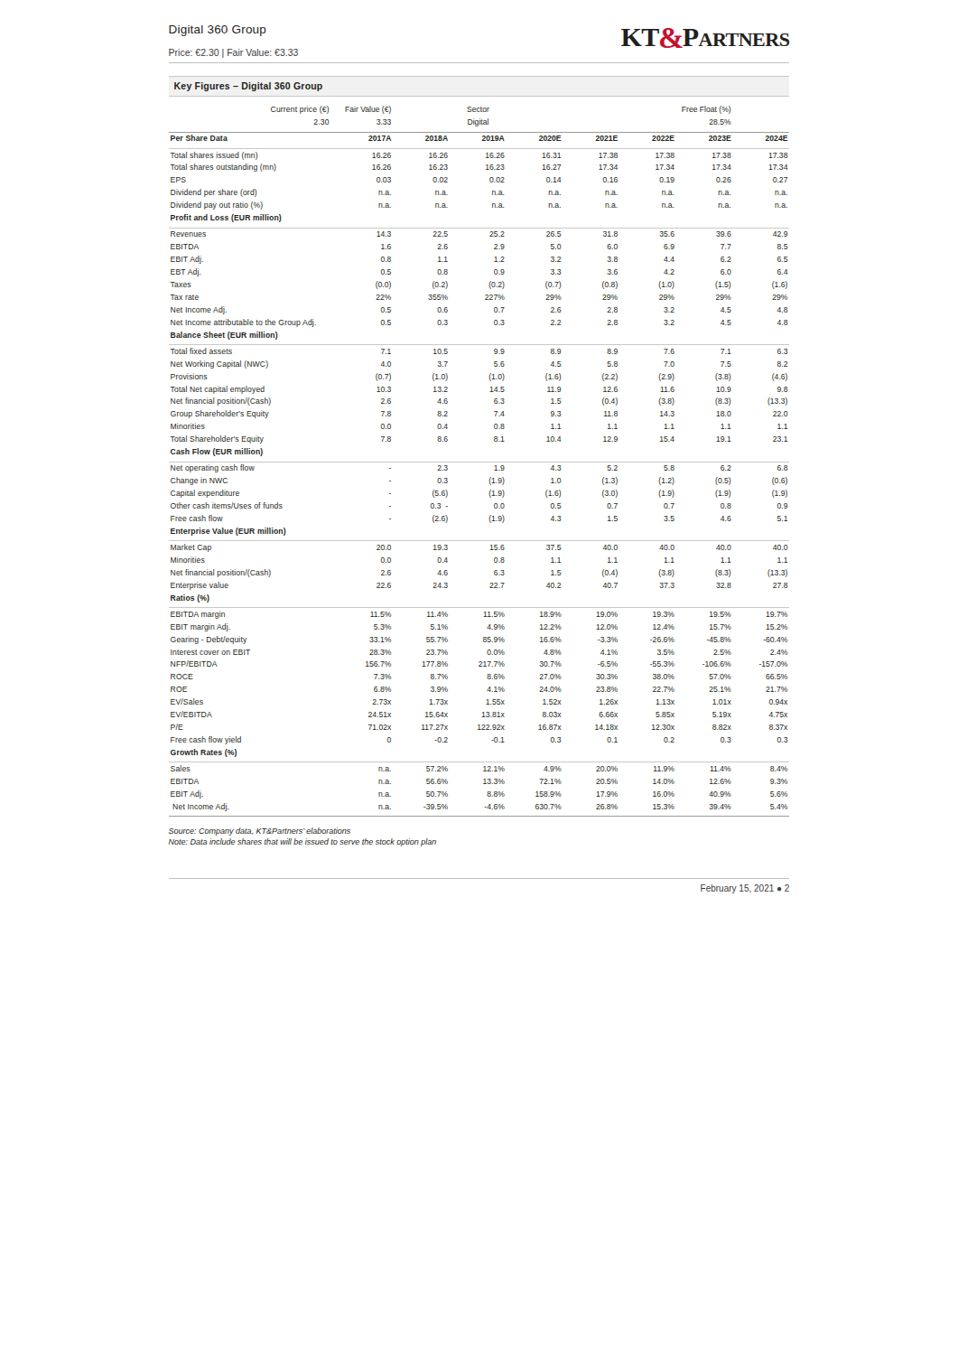Digital 360 Group
Price: €2.30 | Fair Value: €3.33
KT&PARTNERS
Key Figures – Digital 360 Group
| Current price (€) | Fair Value (€) | | Sector | | | | Free Float (%) |
| 2.30 | 3.33 | | Digital | | | | 28.5% |
| Per Share Data | 2017A | 2018A | 2019A | 2020E | 2021E | 2022E | 2023E | 2024E |
| Total shares issued (mn) | 16.26 | 16.26 | 16.26 | 16.31 | 17.38 | 17.38 | 17.38 | 17.38 |
| Total shares outstanding (mn) | 16.26 | 16.23 | 16.23 | 16.27 | 17.34 | 17.34 | 17.34 | 17.34 |
| EPS | 0.03 | 0.02 | 0.02 | 0.14 | 0.16 | 0.19 | 0.26 | 0.27 |
| Dividend per share (ord) | n.a. | n.a. | n.a. | n.a. | n.a. | n.a. | n.a. | n.a. |
| Dividend pay out ratio (%) | n.a. | n.a. | n.a. | n.a. | n.a. | n.a. | n.a. | n.a. |
| Profit and Loss (EUR million) | |
| Revenues | 14.3 | 22.5 | 25.2 | 26.5 | 31.8 | 35.6 | 39.6 | 42.9 |
| EBITDA | 1.6 | 2.6 | 2.9 | 5.0 | 6.0 | 6.9 | 7.7 | 8.5 |
| EBIT Adj. | 0.8 | 1.1 | 1.2 | 3.2 | 3.8 | 4.4 | 6.2 | 6.5 |
| EBT Adj. | 0.5 | 0.8 | 0.9 | 3.3 | 3.6 | 4.2 | 6.0 | 6.4 |
| Taxes | (0.0) | (0.2) | (0.2) | (0.7) | (0.8) | (1.0) | (1.5) | (1.6) |
| Tax rate | 22% | 355% | 227% | 29% | 29% | 29% | 29% | 29% |
| Net Income Adj. | 0.5 | 0.6 | 0.7 | 2.6 | 2.8 | 3.2 | 4.5 | 4.8 |
| Net Income attributable to the Group Adj. | 0.5 | 0.3 | 0.3 | 2.2 | 2.8 | 3.2 | 4.5 | 4.8 |
| Balance Sheet (EUR million) | |
| Total fixed assets | 7.1 | 10.5 | 9.9 | 8.9 | 8.9 | 7.6 | 7.1 | 6.3 |
| Net Working Capital (NWC) | 4.0 | 3.7 | 5.6 | 4.5 | 5.8 | 7.0 | 7.5 | 8.2 |
| Provisions | (0.7) | (1.0) | (1.0) | (1.6) | (2.2) | (2.9) | (3.8) | (4.6) |
| Total Net capital employed | 10.3 | 13.2 | 14.5 | 11.9 | 12.6 | 11.6 | 10.9 | 9.8 |
| Net financial position/(Cash) | 2.6 | 4.6 | 6.3 | 1.5 | (0.4) | (3.8) | (8.3) | (13.3) |
| Group Shareholder's Equity | 7.8 | 8.2 | 7.4 | 9.3 | 11.8 | 14.3 | 18.0 | 22.0 |
| Minorities | 0.0 | 0.4 | 0.8 | 1.1 | 1.1 | 1.1 | 1.1 | 1.1 |
| Total Shareholder's Equity | 7.8 | 8.6 | 8.1 | 10.4 | 12.9 | 15.4 | 19.1 | 23.1 |
| Cash Flow (EUR million) | |
| Net operating cash flow | - | 2.3 | 1.9 | 4.3 | 5.2 | 5.8 | 6.2 | 6.8 |
| Change in NWC | - | 0.3 | (1.9) | 1.0 | (1.3) | (1.2) | (0.5) | (0.6) |
| Capital expenditure | - | (5.6) | (1.9) | (1.6) | (3.0) | (1.9) | (1.9) | (1.9) |
| Other cash items/Uses of funds | - | 0.3 - | 0.0 | 0.5 | 0.7 | 0.7 | 0.8 | 0.9 |
| Free cash flow | - | (2.6) | (1.9) | 4.3 | 1.5 | 3.5 | 4.6 | 5.1 |
| Enterprise Value (EUR million) | |
| Market Cap | 20.0 | 19.3 | 15.6 | 37.5 | 40.0 | 40.0 | 40.0 | 40.0 |
| Minorities | 0.0 | 0.4 | 0.8 | 1.1 | 1.1 | 1.1 | 1.1 | 1.1 |
| Net financial position/(Cash) | 2.6 | 4.6 | 6.3 | 1.5 | (0.4) | (3.8) | (8.3) | (13.3) |
| Enterprise value | 22.6 | 24.3 | 22.7 | 40.2 | 40.7 | 37.3 | 32.8 | 27.8 |
| Ratios (%) | |
| EBITDA margin | 11.5% | 11.4% | 11.5% | 18.9% | 19.0% | 19.3% | 19.5% | 19.7% |
| EBIT margin Adj. | 5.3% | 5.1% | 4.9% | 12.2% | 12.0% | 12.4% | 15.7% | 15.2% |
| Gearing - Debt/equity | 33.1% | 55.7% | 85.9% | 16.6% | -3.3% | -26.6% | -45.8% | -60.4% |
| Interest cover on EBIT | 28.3% | 23.7% | 0.0% | 4.8% | 4.1% | 3.5% | 2.5% | 2.4% |
| NFP/EBITDA | 156.7% | 177.8% | 217.7% | 30.7% | -6.5% | -55.3% | -106.6% | -157.0% |
| ROCE | 7.3% | 8.7% | 8.6% | 27.0% | 30.3% | 38.0% | 57.0% | 66.5% |
| ROE | 6.8% | 3.9% | 4.1% | 24.0% | 23.8% | 22.7% | 25.1% | 21.7% |
| EV/Sales | 2.73x | 1.73x | 1.55x | 1.52x | 1.26x | 1.13x | 1.01x | 0.94x |
| EV/EBITDA | 24.51x | 15.64x | 13.81x | 8.03x | 6.66x | 5.85x | 5.19x | 4.75x |
| P/E | 71.02x | 117.27x | 122.92x | 16.87x | 14.18x | 12.30x | 8.82x | 8.37x |
| Free cash flow yield | 0 | -0.2 | -0.1 | 0.3 | 0.1 | 0.2 | 0.3 | 0.3 |
| Growth Rates (%) | |
| Sales | n.a. | 57.2% | 12.1% | 4.9% | 20.0% | 11.9% | 11.4% | 8.4% |
| EBITDA | n.a. | 56.6% | 13.3% | 72.1% | 20.5% | 14.0% | 12.6% | 9.3% |
| EBIT Adj. | n.a. | 50.7% | 8.8% | 158.9% | 17.9% | 16.0% | 40.9% | 5.6% |
| Net Income Adj. | n.a. | -39.5% | -4.6% | 630.7% | 26.8% | 15.3% | 39.4% | 5.4% |
Source: Company data, KT&Partners’ elaborations
Note: Data include shares that will be issued to serve the stock option plan
February 15, 2021 ● 2